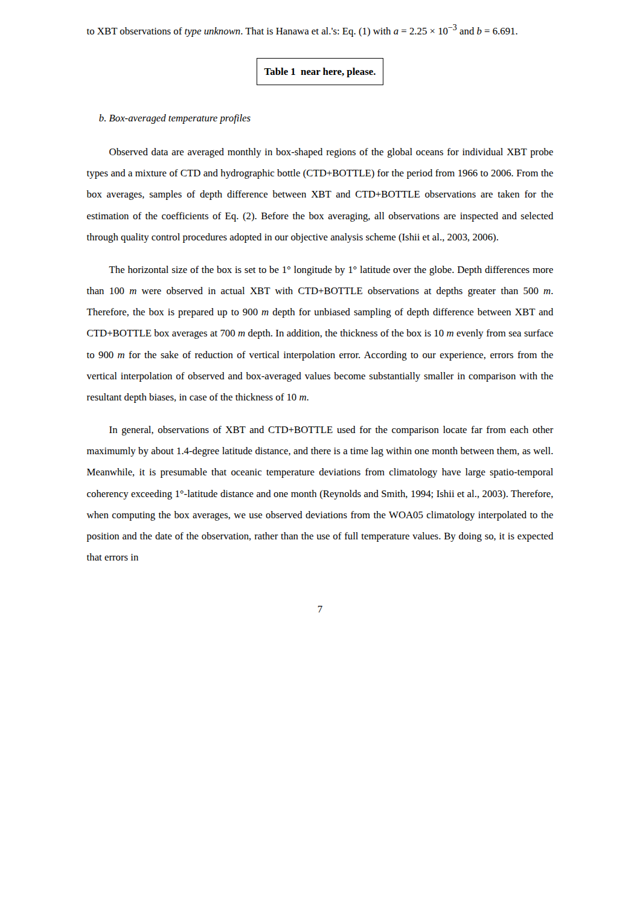to XBT observations of type unknown. That is Hanawa et al.'s: Eq. (1) with a = 2.25 × 10−3 and b = 6.691.
Table 1 near here, please.
b. Box-averaged temperature profiles
Observed data are averaged monthly in box-shaped regions of the global oceans for individual XBT probe types and a mixture of CTD and hydrographic bottle (CTD+BOTTLE) for the period from 1966 to 2006. From the box averages, samples of depth difference between XBT and CTD+BOTTLE observations are taken for the estimation of the coefficients of Eq. (2). Before the box averaging, all observations are inspected and selected through quality control procedures adopted in our objective analysis scheme (Ishii et al., 2003, 2006).
The horizontal size of the box is set to be 1° longitude by 1° latitude over the globe. Depth differences more than 100 m were observed in actual XBT with CTD+BOTTLE observations at depths greater than 500 m. Therefore, the box is prepared up to 900 m depth for unbiased sampling of depth difference between XBT and CTD+BOTTLE box averages at 700 m depth. In addition, the thickness of the box is 10 m evenly from sea surface to 900 m for the sake of reduction of vertical interpolation error. According to our experience, errors from the vertical interpolation of observed and box-averaged values become substantially smaller in comparison with the resultant depth biases, in case of the thickness of 10 m.
In general, observations of XBT and CTD+BOTTLE used for the comparison locate far from each other maximumly by about 1.4-degree latitude distance, and there is a time lag within one month between them, as well. Meanwhile, it is presumable that oceanic temperature deviations from climatology have large spatio-temporal coherency exceeding 1°-latitude distance and one month (Reynolds and Smith, 1994; Ishii et al., 2003). Therefore, when computing the box averages, we use observed deviations from the WOA05 climatology interpolated to the position and the date of the observation, rather than the use of full temperature values. By doing so, it is expected that errors in
7